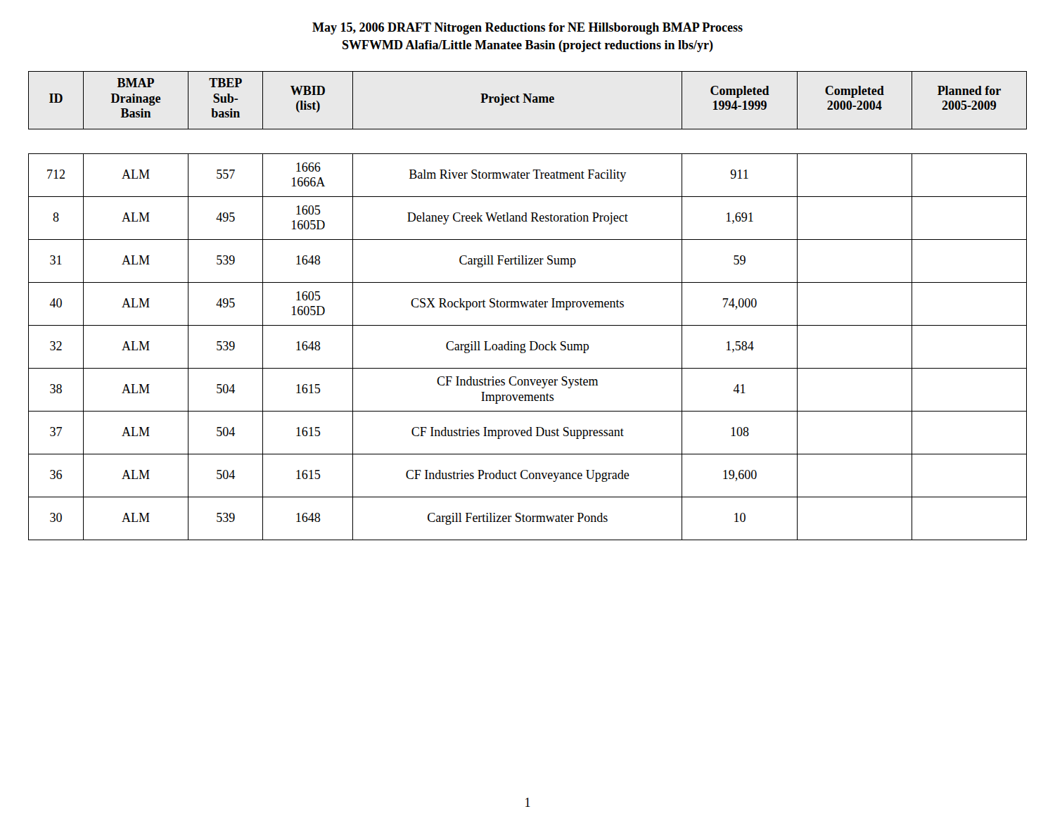May 15, 2006 DRAFT Nitrogen Reductions for NE Hillsborough BMAP Process
SWFWMD Alafia/Little Manatee Basin (project reductions in lbs/yr)
| ID | BMAP Drainage Basin | TBEP Sub- basin | WBID (list) | Project Name | Completed 1994-1999 | Completed 2000-2004 | Planned for 2005-2009 |
| --- | --- | --- | --- | --- | --- | --- | --- |
| 712 | ALM | 557 | 1666 1666A | Balm River Stormwater Treatment Facility | 911 | | |
| 8 | ALM | 495 | 1605 1605D | Delaney Creek Wetland Restoration Project | 1,691 | | |
| 31 | ALM | 539 | 1648 | Cargill Fertilizer Sump | 59 | | |
| 40 | ALM | 495 | 1605 1605D | CSX Rockport Stormwater Improvements | 74,000 | | |
| 32 | ALM | 539 | 1648 | Cargill Loading Dock Sump | 1,584 | | |
| 38 | ALM | 504 | 1615 | CF Industries Conveyer System Improvements | 41 | | |
| 37 | ALM | 504 | 1615 | CF Industries Improved Dust Suppressant | 108 | | |
| 36 | ALM | 504 | 1615 | CF Industries Product Conveyance Upgrade | 19,600 | | |
| 30 | ALM | 539 | 1648 | Cargill Fertilizer Stormwater Ponds | 10 | | |
1